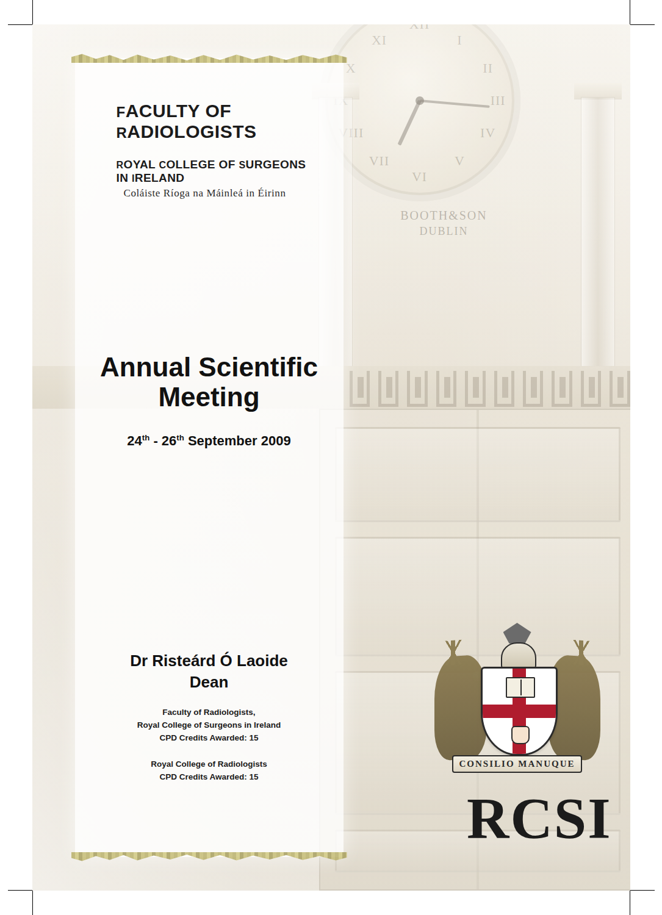XII I II III IV V VI VII VIII IX X XI
BOOTH&SON
DUBLIN
FACULTY OF RADIOLOGISTS
ROYAL COLLEGE OF SURGEONS IN IRELAND
Coláiste Ríoga na Máinleá in Éirinn
Annual Scientific
Meeting
24th - 26th September 2009
Dr Risteárd Ó Laoide
Dean
Faculty of Radiologists,
Royal College of Surgeons in Ireland
CPD Credits Awarded: 15
Royal College of Radiologists
CPD Credits Awarded: 15
CONSILIO MANUQUE
RCSI